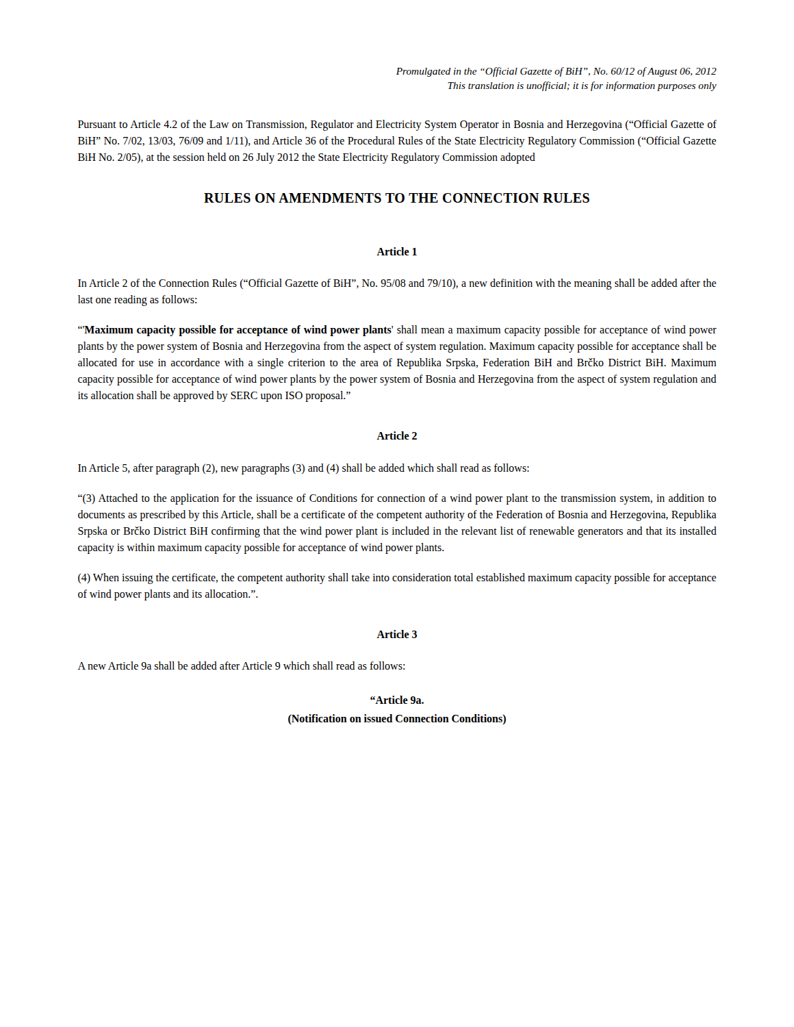Promulgated in the “Official Gazette of BiH”, No. 60/12 of August 06, 2012
This translation is unofficial; it is for information purposes only
Pursuant to Article 4.2 of the Law on Transmission, Regulator and Electricity System Operator in Bosnia and Herzegovina (“Official Gazette of BiH” No. 7/02, 13/03, 76/09 and 1/11), and Article 36 of the Procedural Rules of the State Electricity Regulatory Commission (“Official Gazette BiH No. 2/05), at the session held on 26 July 2012 the State Electricity Regulatory Commission adopted
RULES ON AMENDMENTS TO THE CONNECTION RULES
Article 1
In Article 2 of the Connection Rules (“Official Gazette of BiH”, No. 95/08 and 79/10), a new definition with the meaning shall be added after the last one reading as follows:
“'Maximum capacity possible for acceptance of wind power plants' shall mean a maximum capacity possible for acceptance of wind power plants by the power system of Bosnia and Herzegovina from the aspect of system regulation. Maximum capacity possible for acceptance shall be allocated for use in accordance with a single criterion to the area of Republika Srpska, Federation BiH and Brčko District BiH. Maximum capacity possible for acceptance of wind power plants by the power system of Bosnia and Herzegovina from the aspect of system regulation and its allocation shall be approved by SERC upon ISO proposal.”
Article 2
In Article 5, after paragraph (2), new paragraphs (3) and (4) shall be added which shall read as follows:
“(3) Attached to the application for the issuance of Conditions for connection of a wind power plant to the transmission system, in addition to documents as prescribed by this Article, shall be a certificate of the competent authority of the Federation of Bosnia and Herzegovina, Republika Srpska or Brčko District BiH confirming that the wind power plant is included in the relevant list of renewable generators and that its installed capacity is within maximum capacity possible for acceptance of wind power plants.
(4) When issuing the certificate, the competent authority shall take into consideration total established maximum capacity possible for acceptance of wind power plants and its allocation.”.
Article 3
A new Article 9a shall be added after Article 9 which shall read as follows:
“Article 9a.
(Notification on issued Connection Conditions)